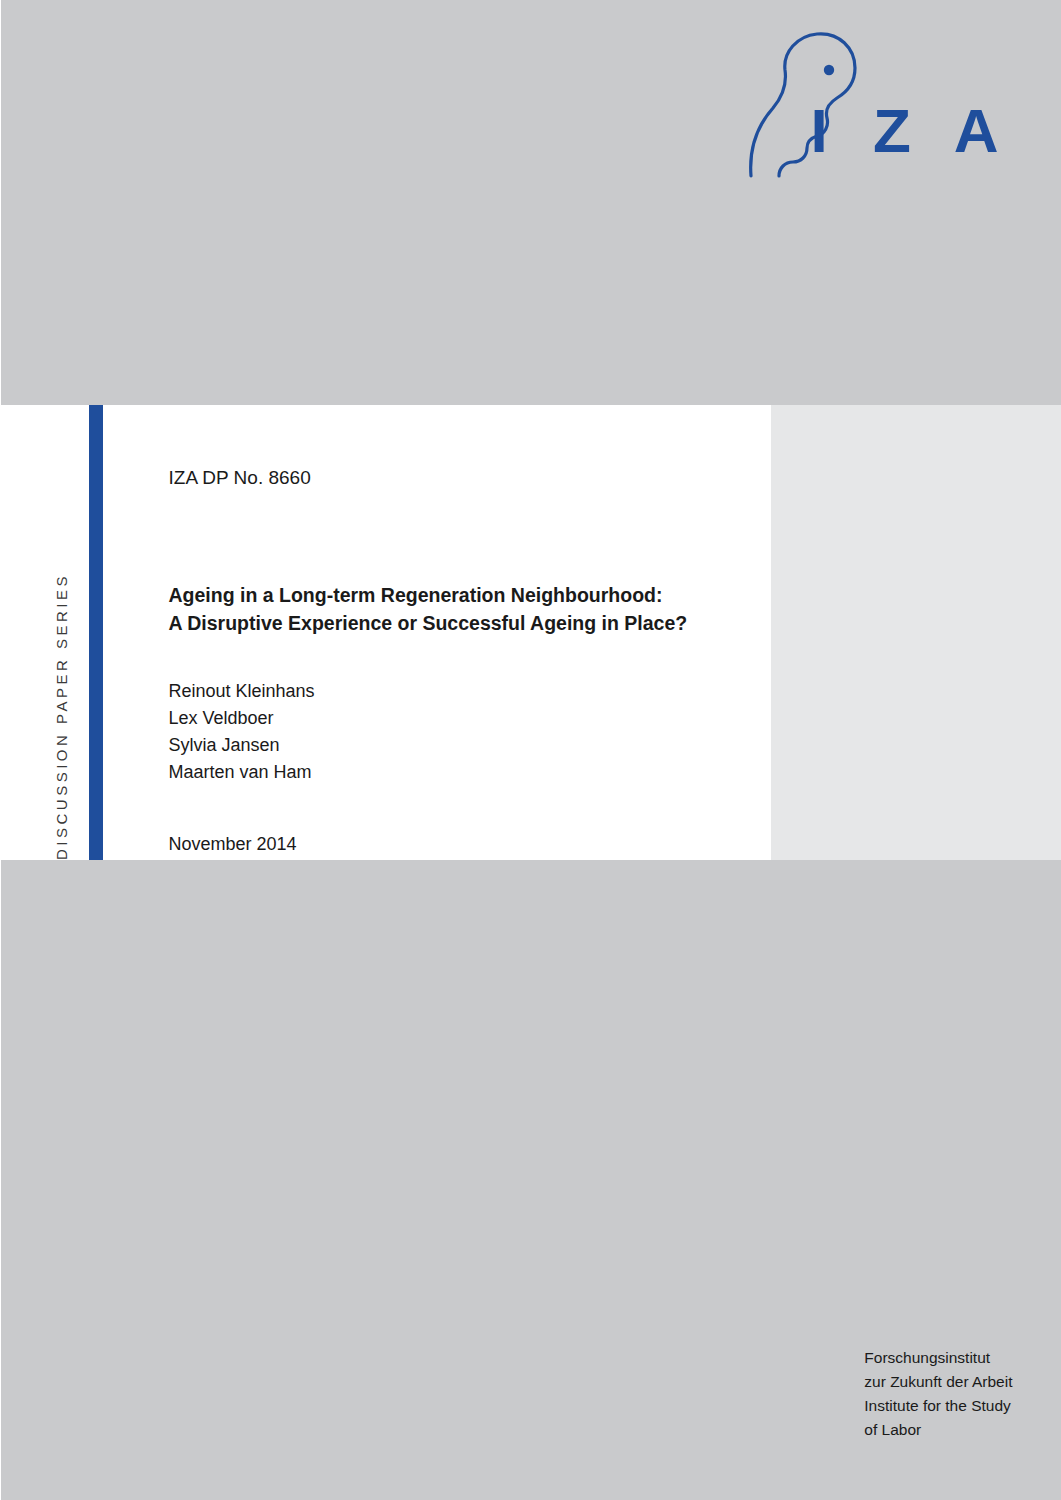I Z A
Discussion Paper Series
IZA DP No. 8660
Ageing in a Long-term Regeneration Neighbourhood:
A Disruptive Experience or Successful Ageing in Place?
Reinout Kleinhans
Lex Veldboer
Sylvia Jansen
Maarten van Ham
November 2014
Forschungsinstitut
zur Zukunft der Arbeit
Institute for the Study
of Labor